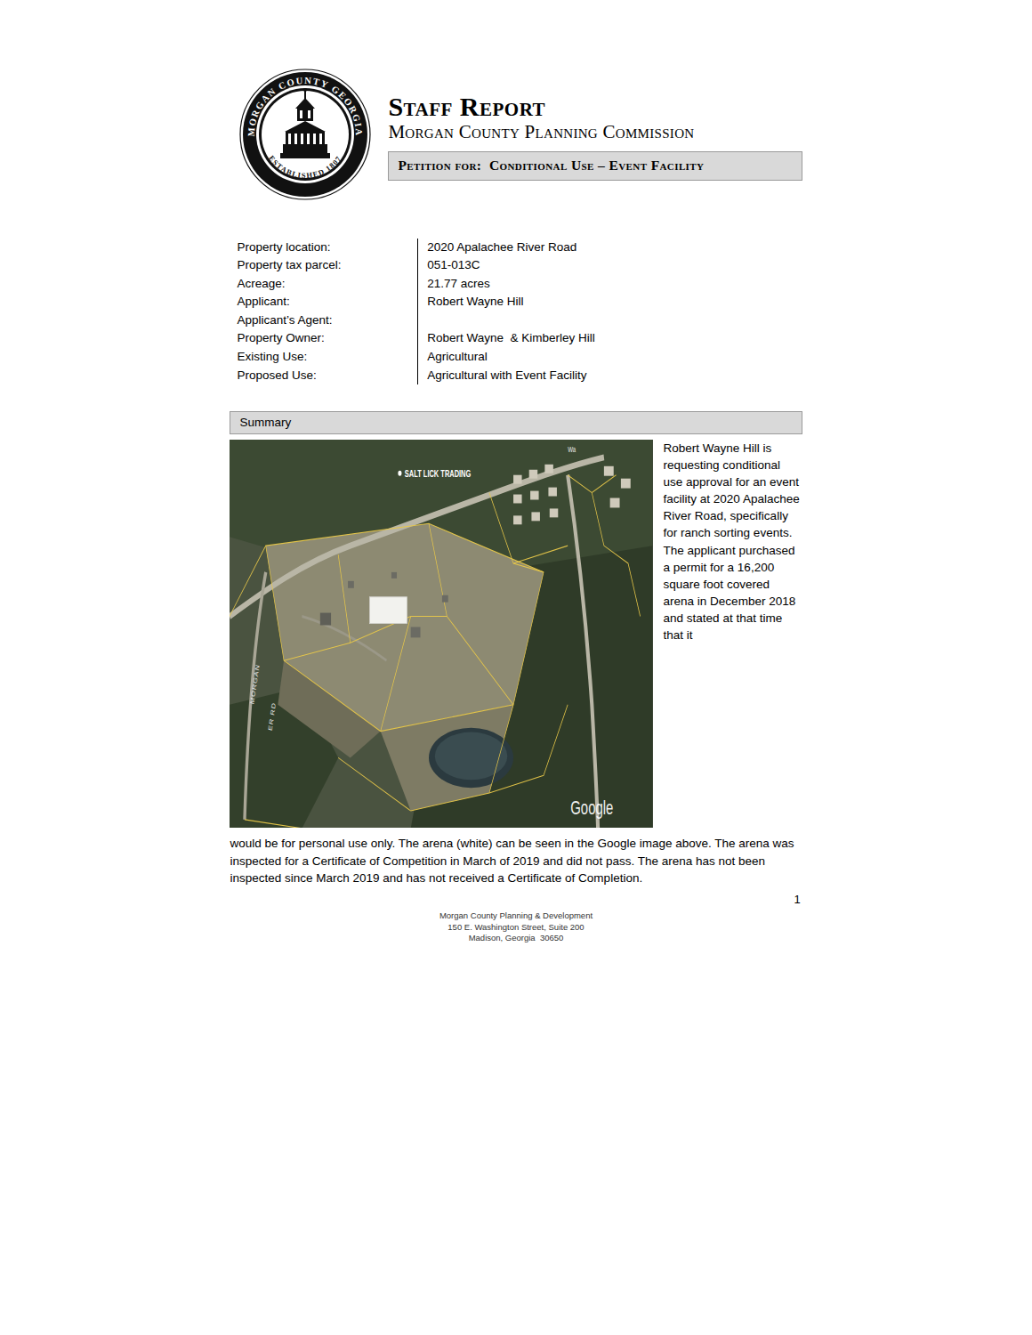MORGAN COUNTY GEORGIA ESTABLISHED 1807
Staff Report
Morgan County Planning Commission
Petition for: Conditional Use – Event Facility
| Property location: | 2020 Apalachee River Road |
| Property tax parcel: | 051-013C |
| Acreage: | 21.77 acres |
| Applicant: | Robert Wayne Hill |
| Applicant’s Agent: | |
| Property Owner: | Robert Wayne & Kimberley Hill |
| Existing Use: | Agricultural |
| Proposed Use: | Agricultural with Event Facility |
Summary
SALT LICK TRADING Wa MORGAN ER RD Google
Robert Wayne Hill is requesting conditional use approval for an event facility at 2020 Apalachee River Road, specifically for ranch sorting events. The applicant purchased a permit for a 16,200 square foot covered arena in December 2018 and stated at that time that it
would be for personal use only. The arena (white) can be seen in the Google image above. The arena was inspected for a Certificate of Competition in March of 2019 and did not pass. The arena has not been inspected since March 2019 and has not received a Certificate of Completion.
1
Morgan County Planning & Development
150 E. Washington Street, Suite 200
Madison, Georgia 30650